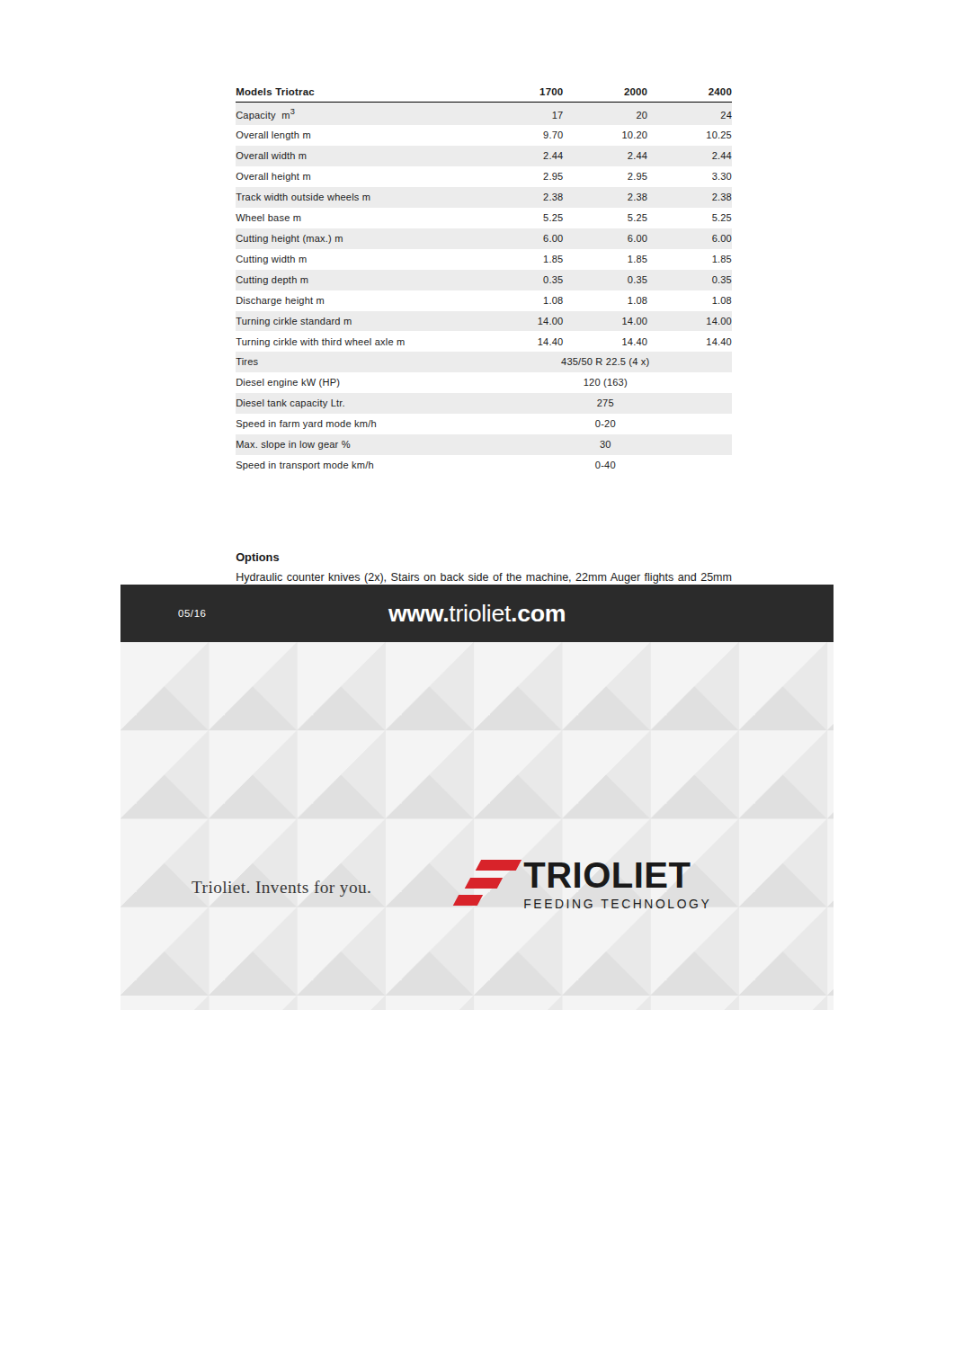| Models Triotrac | 1700 | 2000 | 2400 |
| --- | --- | --- | --- |
| Capacity m 3 | 17 | 20 | 24 |
| Overall length m | 9.70 | 10.20 | 10.25 |
| Overall width m | 2.44 | 2.44 | 2.44 |
| Overall height m | 2.95 | 2.95 | 3.30 |
| Track width outside wheels m | 2.38 | 2.38 | 2.38 |
| Wheel base m | 5.25 | 5.25 | 5.25 |
| Cutting height (max.) m | 6.00 | 6.00 | 6.00 |
| Cutting width m | 1.85 | 1.85 | 1.85 |
| Cutting depth m | 0.35 | 0.35 | 0.35 |
| Discharge height m | 1.08 | 1.08 | 1.08 |
| Turning cirkle standard m | 14.00 | 14.00 | 14.00 |
| Turning cirkle with third wheel axle m | 14.40 | 14.40 | 14.40 |
| Tires | 435/50 R 22.5 (4 x) |
| Diesel engine kW (HP) | 120 (163) |
| Diesel tank capacity Ltr. | 275 |
| Speed in farm yard mode km/h | 0-20 |
| Max. slope in low gear % | 30 |
| Speed in transport mode km/h | 0-40 |
Options
Hydraulic counter knives (2x), Stairs on back side of the machine, 22mm Auger flights and 25mm auger wings (two augers), Engine heating 230V, hydraulic oil heating 230V, extra (steering) wheelaxle, load dependent switchable, flashing light on cabin or on machine, separate camera system, Stand heater for cabin (independent from diesel engine), Chain conveyor VLH-K or curved chain conveyor VLH-C, side shift on belt or chain conveyor, Premix discharge door, two extra ZK side discharge doors on left and right side.
05/16
www.trioliet.com
Trioliet. Invents for you.
TRIOLIET
FEEDING TECHNOLOGY